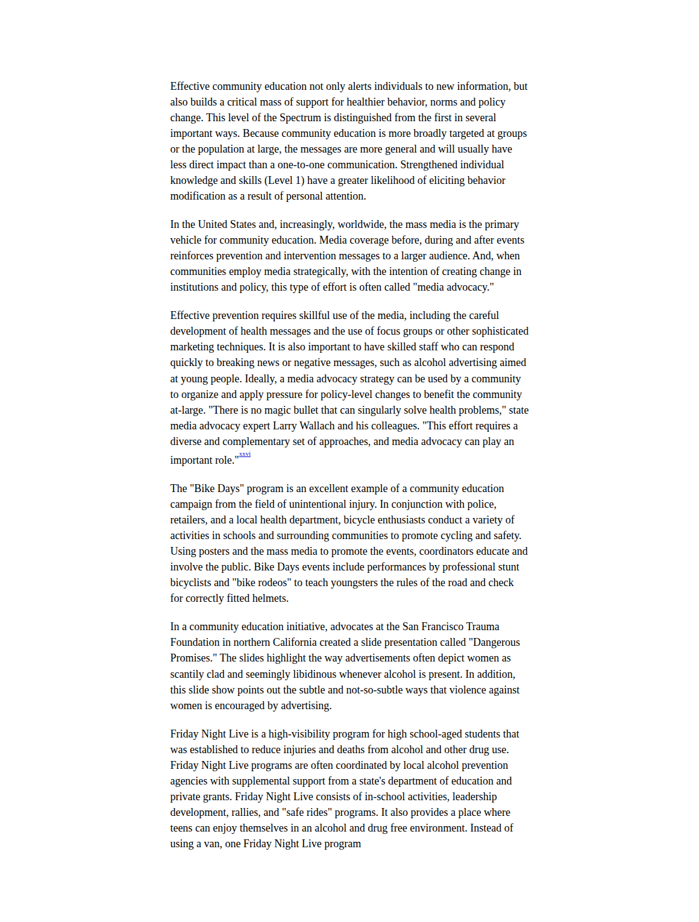Effective community education not only alerts individuals to new information, but also builds a critical mass of support for healthier behavior, norms and policy change. This level of the Spectrum is distinguished from the first in several important ways. Because community education is more broadly targeted at groups or the population at large, the messages are more general and will usually have less direct impact than a one-to-one communication. Strengthened individual knowledge and skills (Level 1) have a greater likelihood of eliciting behavior modification as a result of personal attention.
In the United States and, increasingly, worldwide, the mass media is the primary vehicle for community education. Media coverage before, during and after events reinforces prevention and intervention messages to a larger audience. And, when communities employ media strategically, with the intention of creating change in institutions and policy, this type of effort is often called "media advocacy."
Effective prevention requires skillful use of the media, including the careful development of health messages and the use of focus groups or other sophisticated marketing techniques. It is also important to have skilled staff who can respond quickly to breaking news or negative messages, such as alcohol advertising aimed at young people. Ideally, a media advocacy strategy can be used by a community to organize and apply pressure for policy-level changes to benefit the community at-large. "There is no magic bullet that can singularly solve health problems," state media advocacy expert Larry Wallach and his colleagues. "This effort requires a diverse and complementary set of approaches, and media advocacy can play an important role."xxvi
The "Bike Days" program is an excellent example of a community education campaign from the field of unintentional injury. In conjunction with police, retailers, and a local health department, bicycle enthusiasts conduct a variety of activities in schools and surrounding communities to promote cycling and safety. Using posters and the mass media to promote the events, coordinators educate and involve the public. Bike Days events include performances by professional stunt bicyclists and "bike rodeos" to teach youngsters the rules of the road and check for correctly fitted helmets.
In a community education initiative, advocates at the San Francisco Trauma Foundation in northern California created a slide presentation called "Dangerous Promises." The slides highlight the way advertisements often depict women as scantily clad and seemingly libidinous whenever alcohol is present. In addition, this slide show points out the subtle and not-so-subtle ways that violence against women is encouraged by advertising.
Friday Night Live is a high-visibility program for high school-aged students that was established to reduce injuries and deaths from alcohol and other drug use. Friday Night Live programs are often coordinated by local alcohol prevention agencies with supplemental support from a state's department of education and private grants. Friday Night Live consists of in-school activities, leadership development, rallies, and "safe rides" programs. It also provides a place where teens can enjoy themselves in an alcohol and drug free environment. Instead of using a van, one Friday Night Live program